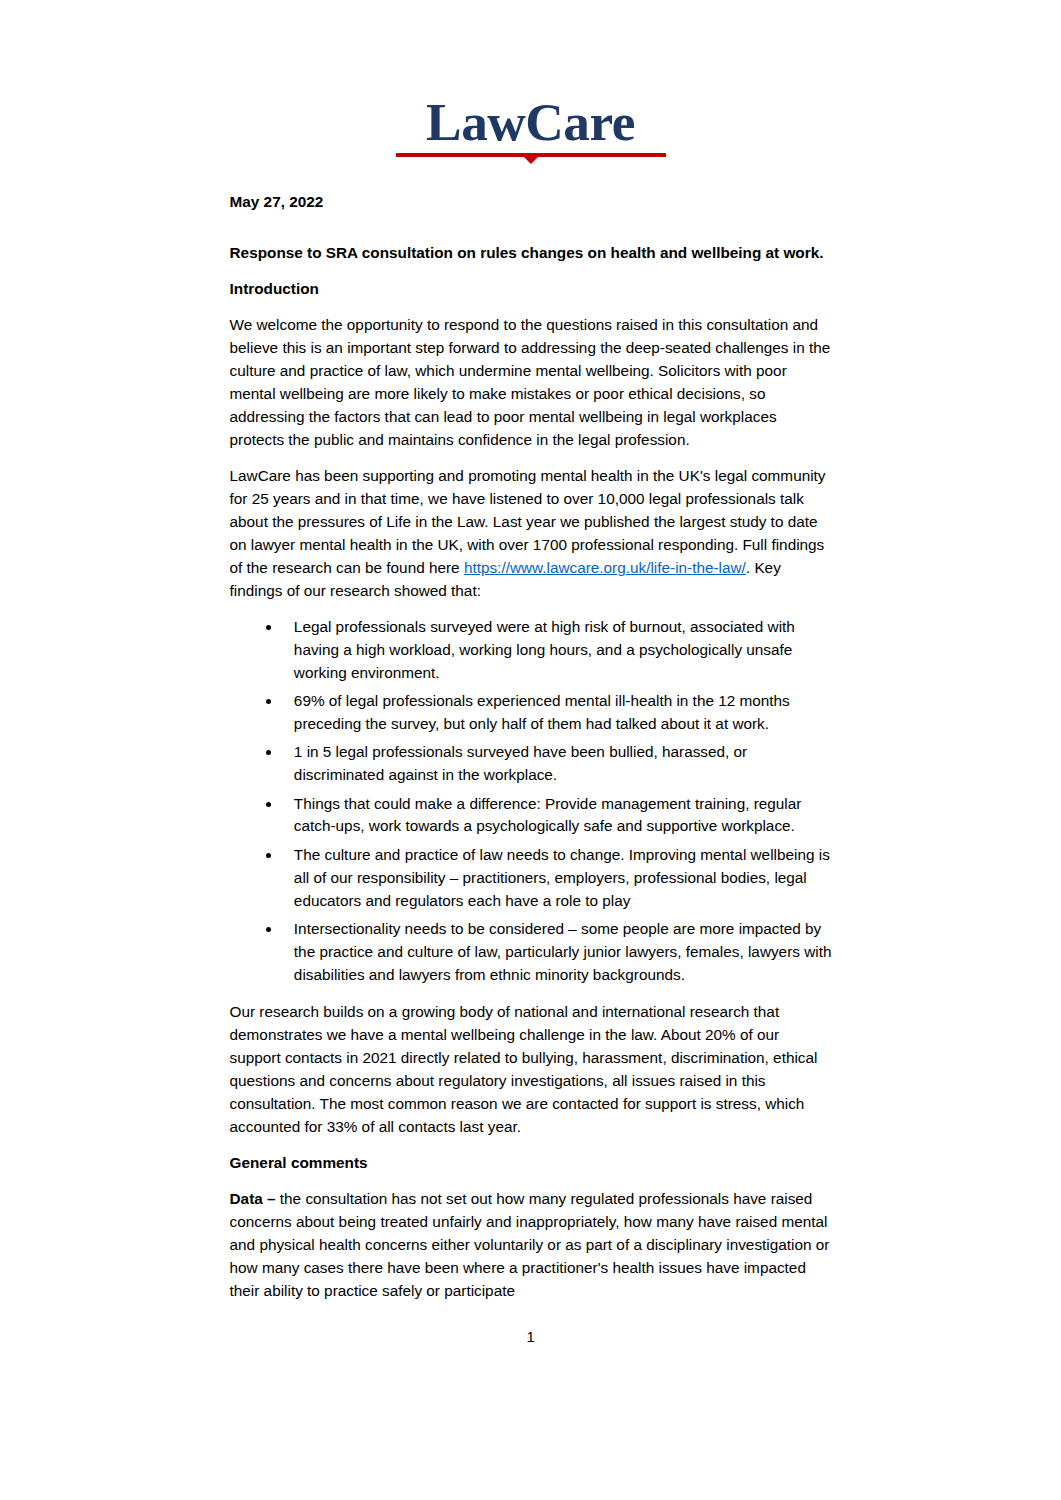LawCare
May 27, 2022
Response to SRA consultation on rules changes on health and wellbeing at work.
Introduction
We welcome the opportunity to respond to the questions raised in this consultation and believe this is an important step forward to addressing the deep-seated challenges in the culture and practice of law, which undermine mental wellbeing. Solicitors with poor mental wellbeing are more likely to make mistakes or poor ethical decisions, so addressing the factors that can lead to poor mental wellbeing in legal workplaces protects the public and maintains confidence in the legal profession.
LawCare has been supporting and promoting mental health in the UK's legal community for 25 years and in that time, we have listened to over 10,000 legal professionals talk about the pressures of Life in the Law. Last year we published the largest study to date on lawyer mental health in the UK, with over 1700 professional responding. Full findings of the research can be found here https://www.lawcare.org.uk/life-in-the-law/. Key findings of our research showed that:
Legal professionals surveyed were at high risk of burnout, associated with having a high workload, working long hours, and a psychologically unsafe working environment.
69% of legal professionals experienced mental ill-health in the 12 months preceding the survey, but only half of them had talked about it at work.
1 in 5 legal professionals surveyed have been bullied, harassed, or discriminated against in the workplace.
Things that could make a difference: Provide management training, regular catch-ups, work towards a psychologically safe and supportive workplace.
The culture and practice of law needs to change. Improving mental wellbeing is all of our responsibility – practitioners, employers, professional bodies, legal educators and regulators each have a role to play
Intersectionality needs to be considered – some people are more impacted by the practice and culture of law, particularly junior lawyers, females, lawyers with disabilities and lawyers from ethnic minority backgrounds.
Our research builds on a growing body of national and international research that demonstrates we have a mental wellbeing challenge in the law. About 20% of our support contacts in 2021 directly related to bullying, harassment, discrimination, ethical questions and concerns about regulatory investigations, all issues raised in this consultation. The most common reason we are contacted for support is stress, which accounted for 33% of all contacts last year.
General comments
Data – the consultation has not set out how many regulated professionals have raised concerns about being treated unfairly and inappropriately, how many have raised mental and physical health concerns either voluntarily or as part of a disciplinary investigation or how many cases there have been where a practitioner's health issues have impacted their ability to practice safely or participate
1